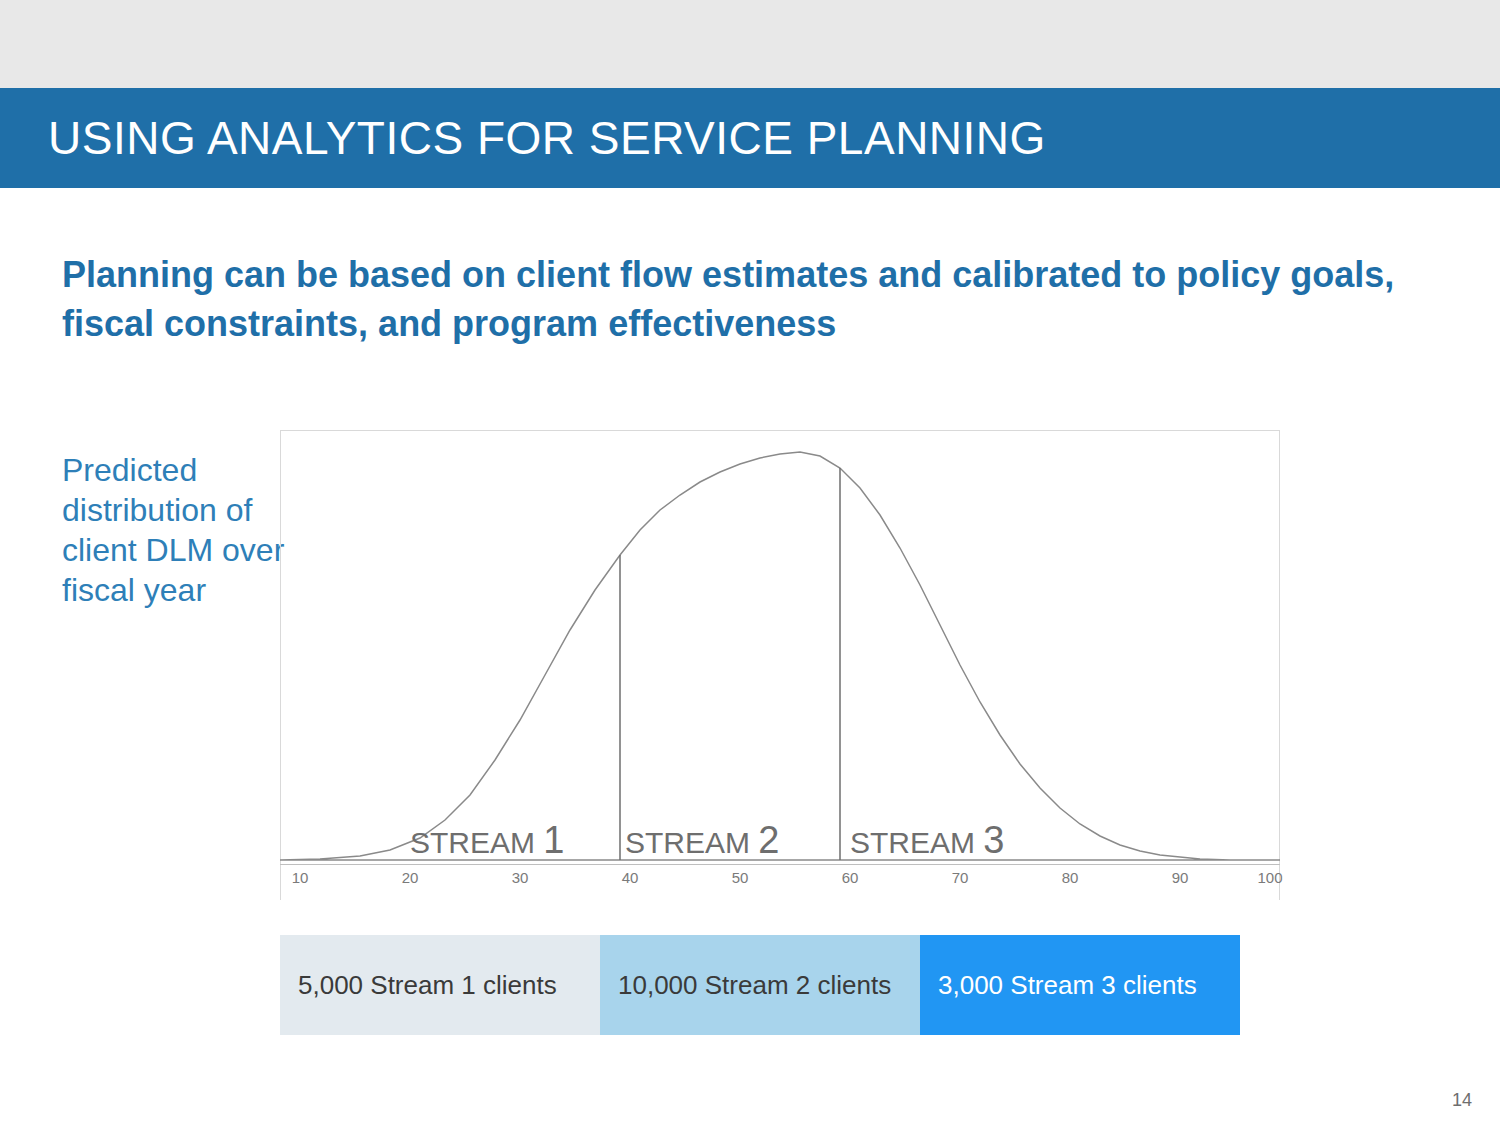Using Analytics for Service Planning
Planning can be based on client flow estimates and calibrated to policy goals, fiscal constraints, and program effectiveness
Predicted distribution of client DLM over fiscal year
STREAM 1
STREAM 2
STREAM 3
10 20 30 40 50 60 70 80 90 100
5,000 Stream 1 clients
10,000 Stream 2 clients
3,000 Stream 3 clients
14